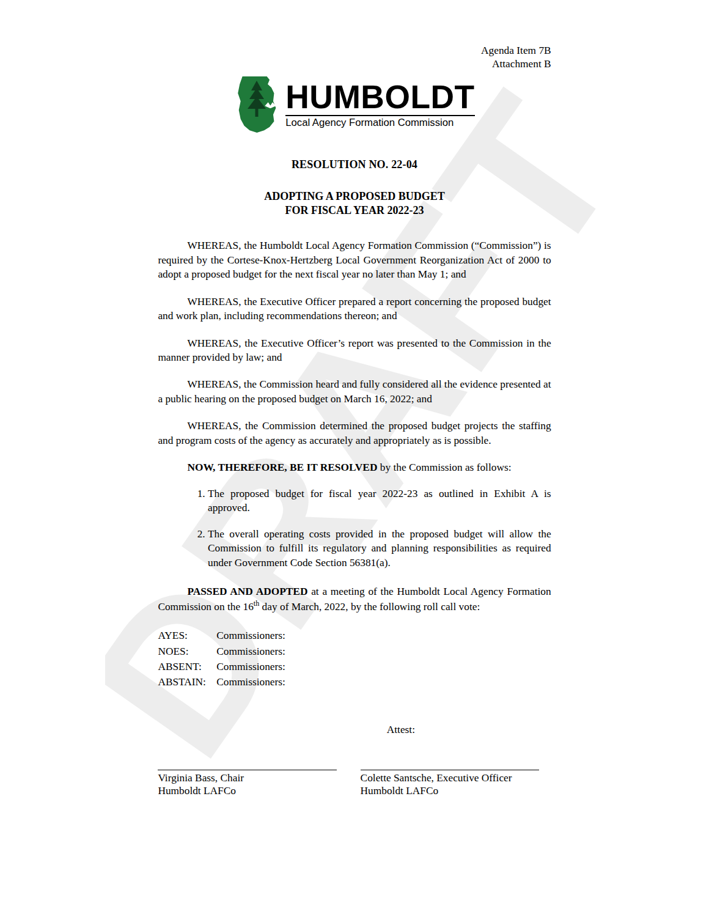DRAFT
Agenda Item 7B
Attachment B
HUMBOLDT Local Agency Formation Commission
RESOLUTION NO. 22-04
ADOPTING A PROPOSED BUDGET
FOR FISCAL YEAR 2022-23
WHEREAS, the Humboldt Local Agency Formation Commission (“Commission”) is required by the Cortese-Knox-Hertzberg Local Government Reorganization Act of 2000 to adopt a proposed budget for the next fiscal year no later than May 1; and
WHEREAS, the Executive Officer prepared a report concerning the proposed budget and work plan, including recommendations thereon; and
WHEREAS, the Executive Officer’s report was presented to the Commission in the manner provided by law; and
WHEREAS, the Commission heard and fully considered all the evidence presented at a public hearing on the proposed budget on March 16, 2022; and
WHEREAS, the Commission determined the proposed budget projects the staffing and program costs of the agency as accurately and appropriately as is possible.
NOW, THEREFORE, BE IT RESOLVED by the Commission as follows:
The proposed budget for fiscal year 2022-23 as outlined in Exhibit A is approved.
The overall operating costs provided in the proposed budget will allow the Commission to fulfill its regulatory and planning responsibilities as required under Government Code Section 56381(a).
PASSED AND ADOPTED at a meeting of the Humboldt Local Agency Formation Commission on the 16th day of March, 2022, by the following roll call vote:
| AYES: | Commissioners: |
| NOES: | Commissioners: |
| ABSENT: | Commissioners: |
| ABSTAIN: | Commissioners: |
Attest:
| Virginia Bass, Chair Humboldt LAFCo | Colette Santsche, Executive Officer Humboldt LAFCo |